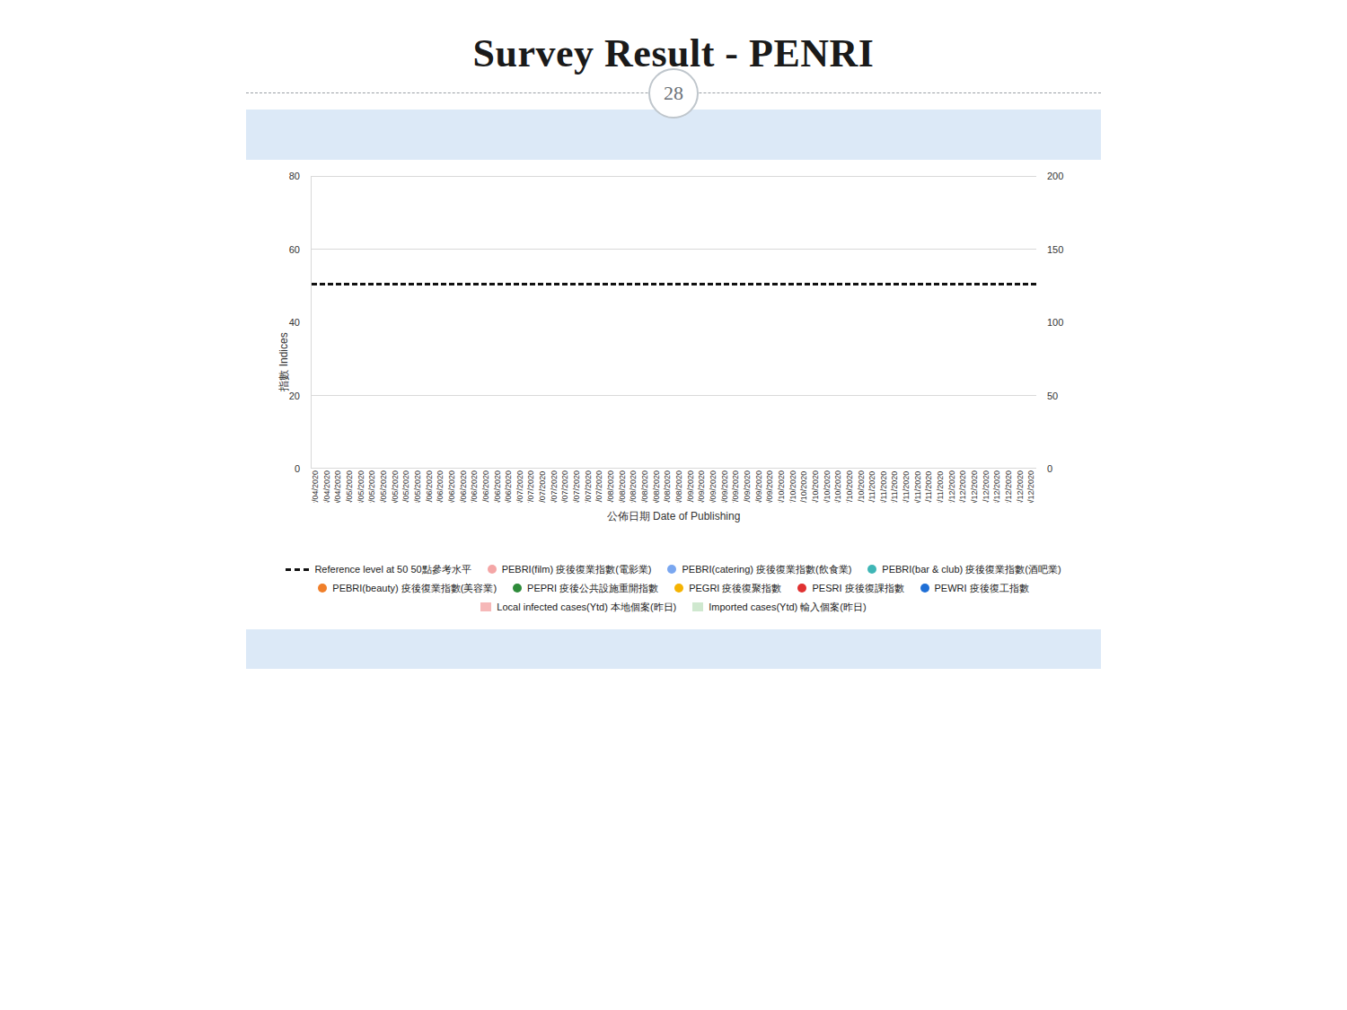Survey Result - PENRI
28
指數 Indices
80 60 40 20 0
200 150 100 50 0
22/04/2020 26/04/2020 30/04/2020 04/05/2020 08/05/2020 12/05/2020 16/05/2020 20/05/2020 24/05/2020 28/05/2020 01/06/2020 05/06/2020 09/06/2020 13/06/2020 17/06/2020 21/06/2020 25/06/2020 29/06/2020 03/07/2020 07/07/2020 11/07/2020 15/07/2020 19/07/2020 23/07/2020 27/07/2020 31/07/2020 04/08/2020 08/08/2020 12/08/2020 16/08/2020 20/08/2020 24/08/2020 28/08/2020 01/09/2020 05/09/2020 09/09/2020 13/09/2020 17/09/2020 21/09/2020 25/09/2020 29/09/2020 03/10/2020 07/10/2020 11/10/2020 15/10/2020 19/10/2020 23/10/2020 27/10/2020 31/10/2020 04/11/2020 08/11/2020 12/11/2020 16/11/2020 20/11/2020 24/11/2020 28/11/2020 02/12/2020 06/12/2020 10/12/2020 14/12/2020 18/12/2020 22/12/2020 26/12/2020 30/12/2020
公佈日期 Date of Publishing
Reference level at 50 50點參考水平 PEBRI(film) 疫後復業指數(電影業) PEBRI(catering) 疫後復業指數(飲食業) PEBRI(bar & club) 疫後復業指數(酒吧業)
PEBRI(beauty) 疫後復業指數(美容業) PEPRI 疫後公共設施重開指數 PEGRI 疫後復聚指數 PESRI 疫後復課指數 PEWRI 疫後復工指數
Local infected cases(Ytd) 本地個案(昨日) Imported cases(Ytd) 輸入個案(昨日)